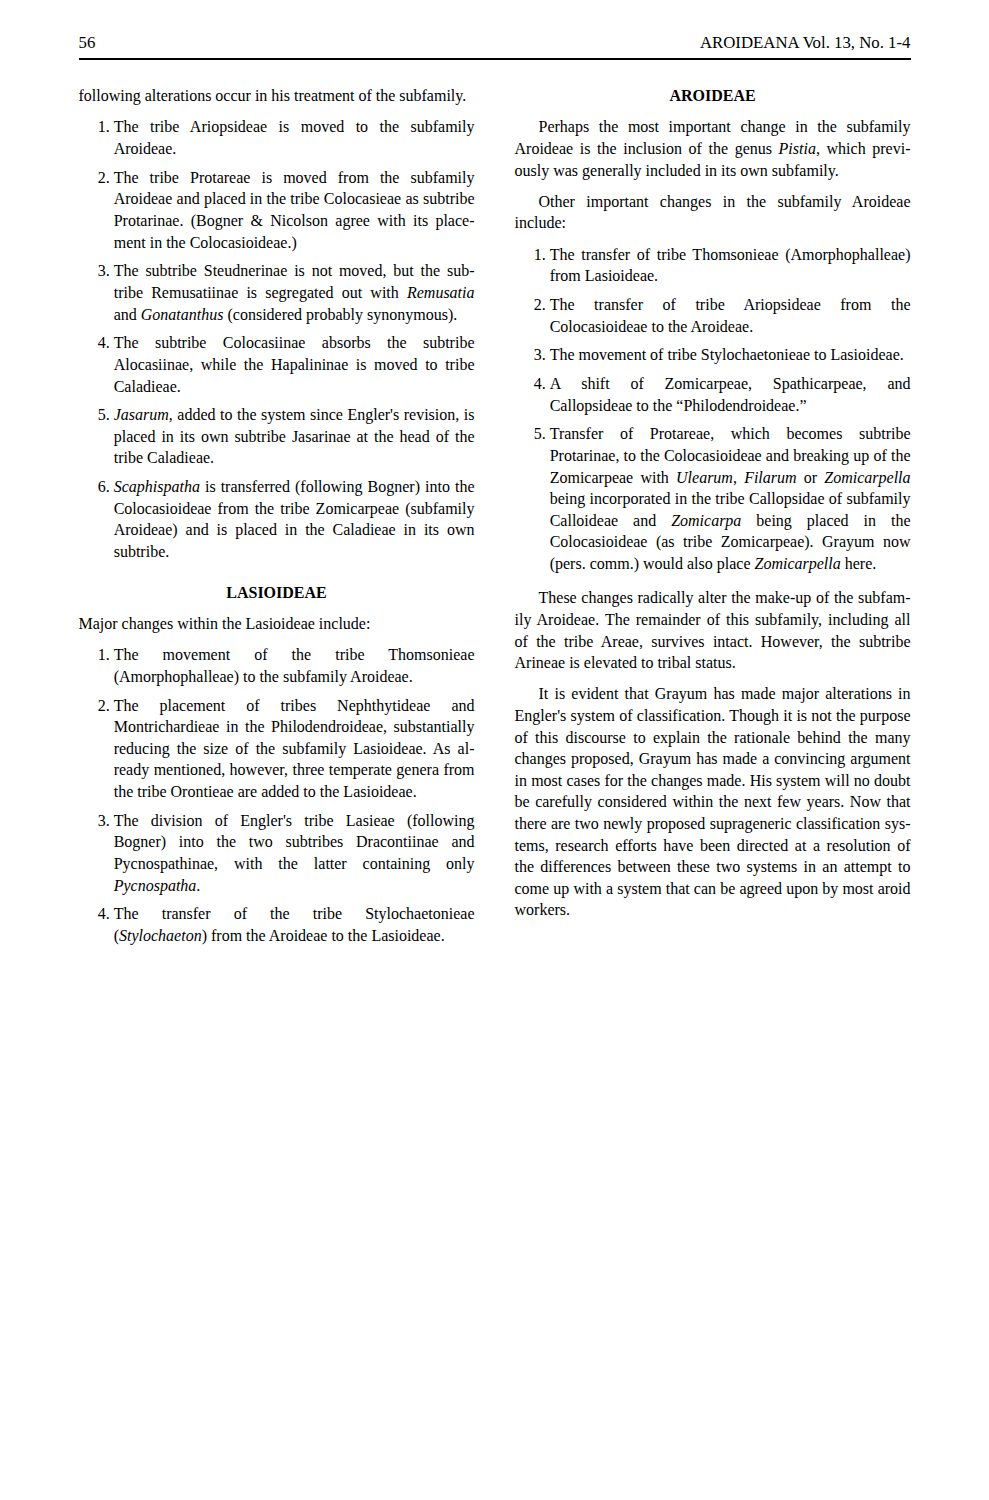56 AROIDEANA Vol. 13, No. 1-4
following alterations occur in his treatment of the subfamily.
The tribe Ariopsideae is moved to the subfamily Aroideae.
The tribe Protareae is moved from the subfamily Aroideae and placed in the tribe Colocasieae as subtribe Protarinae. (Bogner & Nicolson agree with its placement in the Colocasioideae.)
The subtribe Steudnerinae is not moved, but the subtribe Remusatiinae is segregated out with Remusatia and Gonatanthus (considered probably synonymous).
The subtribe Colocasiinae absorbs the subtribe Alocasiinae, while the Hapalininae is moved to tribe Caladieae.
Jasarum, added to the system since Engler's revision, is placed in its own subtribe Jasarinae at the head of the tribe Caladieae.
Scaphispatha is transferred (following Bogner) into the Colocasioideae from the tribe Zomicarpeae (subfamily Aroideae) and is placed in the Caladieae in its own subtribe.
Lasioideae
Major changes within the Lasioideae include:
The movement of the tribe Thomsonieae (Amorphophalleae) to the subfamily Aroideae.
The placement of tribes Nephthytideae and Montrichardieae in the Philodendroideae, substantially reducing the size of the subfamily Lasioideae. As already mentioned, however, three temperate genera from the tribe Orontieae are added to the Lasioideae.
The division of Engler's tribe Lasieae (following Bogner) into the two subtribes Dracontiinae and Pycnospathinae, with the latter containing only Pycnospatha.
The transfer of the tribe Stylochaetonieae (Stylochaeton) from the Aroideae to the Lasioideae.
Aroideae
Perhaps the most important change in the subfamily Aroideae is the inclusion of the genus Pistia, which previously was generally included in its own subfamily.
Other important changes in the subfamily Aroideae include:
The transfer of tribe Thomsonieae (Amorphophalleae) from Lasioideae.
The transfer of tribe Ariopsideae from the Colocasioideae to the Aroideae.
The movement of tribe Stylochaetonieae to Lasioideae.
A shift of Zomicarpeae, Spathicarpeae, and Callopsideae to the “Philodendroideae.”
Transfer of Protareae, which becomes subtribe Protarinae, to the Colocasioideae and breaking up of the Zomicarpeae with Ulearum, Filarum or Zomicarpella being incorporated in the tribe Callopsidae of subfamily Calloideae and Zomicarpa being placed in the Colocasioideae (as tribe Zomicarpeae). Grayum now (pers. comm.) would also place Zomicarpella here.
These changes radically alter the make-up of the subfamily Aroideae. The remainder of this subfamily, including all of the tribe Areae, survives intact. However, the subtribe Arineae is elevated to tribal status.
It is evident that Grayum has made major alterations in Engler's system of classification. Though it is not the purpose of this discourse to explain the rationale behind the many changes proposed, Grayum has made a convincing argument in most cases for the changes made. His system will no doubt be carefully considered within the next few years. Now that there are two newly proposed suprageneric classification systems, research efforts have been directed at a resolution of the differences between these two systems in an attempt to come up with a system that can be agreed upon by most aroid workers.